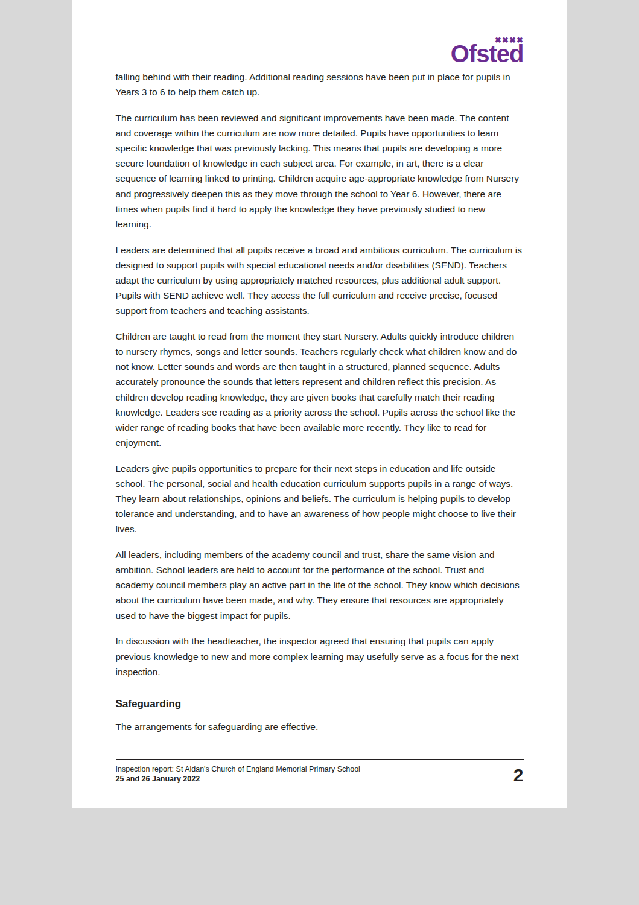✖✖✖✖ Ofsted
falling behind with their reading. Additional reading sessions have been put in place for pupils in Years 3 to 6 to help them catch up.
The curriculum has been reviewed and significant improvements have been made. The content and coverage within the curriculum are now more detailed. Pupils have opportunities to learn specific knowledge that was previously lacking. This means that pupils are developing a more secure foundation of knowledge in each subject area. For example, in art, there is a clear sequence of learning linked to printing. Children acquire age-appropriate knowledge from Nursery and progressively deepen this as they move through the school to Year 6. However, there are times when pupils find it hard to apply the knowledge they have previously studied to new learning.
Leaders are determined that all pupils receive a broad and ambitious curriculum. The curriculum is designed to support pupils with special educational needs and/or disabilities (SEND). Teachers adapt the curriculum by using appropriately matched resources, plus additional adult support. Pupils with SEND achieve well. They access the full curriculum and receive precise, focused support from teachers and teaching assistants.
Children are taught to read from the moment they start Nursery. Adults quickly introduce children to nursery rhymes, songs and letter sounds. Teachers regularly check what children know and do not know. Letter sounds and words are then taught in a structured, planned sequence. Adults accurately pronounce the sounds that letters represent and children reflect this precision. As children develop reading knowledge, they are given books that carefully match their reading knowledge. Leaders see reading as a priority across the school. Pupils across the school like the wider range of reading books that have been available more recently. They like to read for enjoyment.
Leaders give pupils opportunities to prepare for their next steps in education and life outside school. The personal, social and health education curriculum supports pupils in a range of ways. They learn about relationships, opinions and beliefs. The curriculum is helping pupils to develop tolerance and understanding, and to have an awareness of how people might choose to live their lives.
All leaders, including members of the academy council and trust, share the same vision and ambition. School leaders are held to account for the performance of the school. Trust and academy council members play an active part in the life of the school. They know which decisions about the curriculum have been made, and why. They ensure that resources are appropriately used to have the biggest impact for pupils.
In discussion with the headteacher, the inspector agreed that ensuring that pupils can apply previous knowledge to new and more complex learning may usefully serve as a focus for the next inspection.
Safeguarding
The arrangements for safeguarding are effective.
Inspection report: St Aidan's Church of England Memorial Primary School
25 and 26 January 2022
2